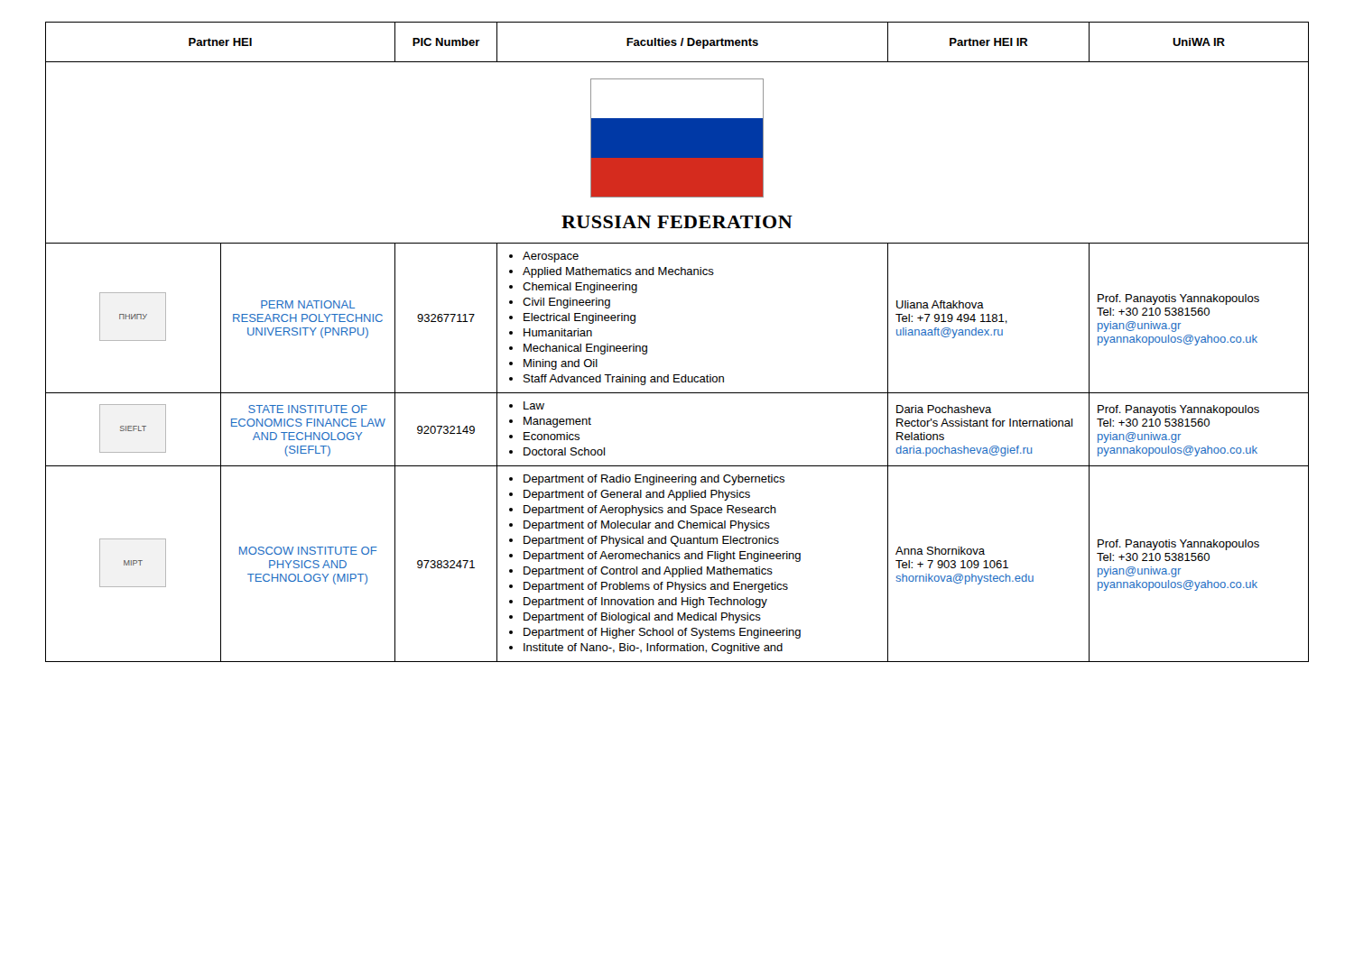| RUSSIAN FEDERATION |
| Partner HEI | PIC Number | Faculties / Departments | Partner HEI IR | UniWA IR |
| ПНИПУ | PERM NATIONAL RESEARCH POLYTECHNIC UNIVERSITY (PNRPU) | 932677117 | Aerospace Applied Mathematics and Mechanics Chemical Engineering Civil Engineering Electrical Engineering Humanitarian Mechanical Engineering Mining and Oil Staff Advanced Training and Education | Uliana Aftakhova Tel: +7 919 494 1181, ulianaaft@yandex.ru | Prof. Panayotis Yannakopoulos Tel: +30 210 5381560 pyian@uniwa.gr pyannakopoulos@yahoo.co.uk |
| SIEFLT | STATE INSTITUTE OF ECONOMICS FINANCE LAW AND TECHNOLOGY (SIEFLT) | 920732149 | Law Management Economics Doctoral School | Daria Pochasheva Rector's Assistant for International Relations daria.pochasheva@gief.ru | Prof. Panayotis Yannakopoulos Tel: +30 210 5381560 pyian@uniwa.gr pyannakopoulos@yahoo.co.uk |
| MIPT | MOSCOW INSTITUTE OF PHYSICS AND TECHNOLOGY (MIPT) | 973832471 | Department of Radio Engineering and Cybernetics Department of General and Applied Physics Department of Aerophysics and Space Research Department of Molecular and Chemical Physics Department of Physical and Quantum Electronics Department of Aeromechanics and Flight Engineering Department of Control and Applied Mathematics Department of Problems of Physics and Energetics Department of Innovation and High Technology Department of Biological and Medical Physics Department of Higher School of Systems Engineering Institute of Nano-, Bio-, Information, Cognitive and | Anna Shornikova Tel: + 7 903 109 1061 shornikova@phystech.edu | Prof. Panayotis Yannakopoulos Tel: +30 210 5381560 pyian@uniwa.gr pyannakopoulos@yahoo.co.uk |